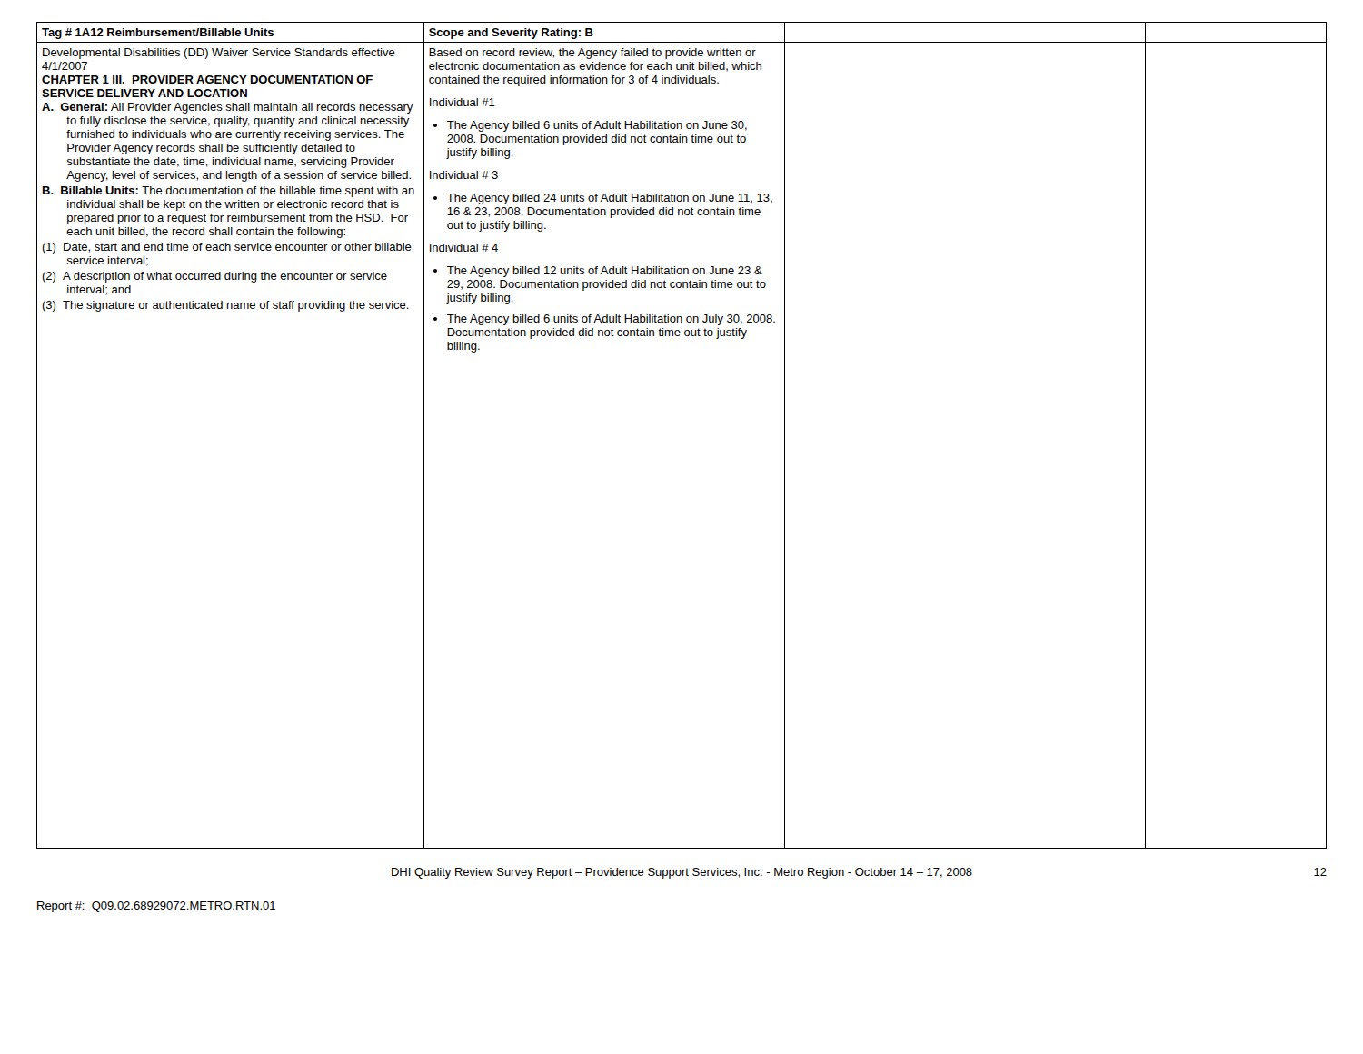| Tag # 1A12 Reimbursement/Billable Units | Scope and Severity Rating: B | | |
| --- | --- | --- | --- |
| Developmental Disabilities (DD) Waiver Service Standards effective 4/1/2007 CHAPTER 1 III. PROVIDER AGENCY DOCUMENTATION OF SERVICE DELIVERY AND LOCATION A. General: All Provider Agencies shall maintain all records necessary to fully disclose the service, quality, quantity and clinical necessity furnished to individuals who are currently receiving services. The Provider Agency records shall be sufficiently detailed to substantiate the date, time, individual name, servicing Provider Agency, level of services, and length of a session of service billed. B. Billable Units: The documentation of the billable time spent with an individual shall be kept on the written or electronic record that is prepared prior to a request for reimbursement from the HSD. For each unit billed, the record shall contain the following: (1) Date, start and end time of each service encounter or other billable service interval; (2) A description of what occurred during the encounter or service interval; and (3) The signature or authenticated name of staff providing the service. | Based on record review, the Agency failed to provide written or electronic documentation as evidence for each unit billed, which contained the required information for 3 of 4 individuals. Individual #1 The Agency billed 6 units of Adult Habilitation on June 30, 2008. Documentation provided did not contain time out to justify billing. Individual # 3 The Agency billed 24 units of Adult Habilitation on June 11, 13, 16 & 23, 2008. Documentation provided did not contain time out to justify billing. Individual # 4 The Agency billed 12 units of Adult Habilitation on June 23 & 29, 2008. Documentation provided did not contain time out to justify billing. The Agency billed 6 units of Adult Habilitation on July 30, 2008. Documentation provided did not contain time out to justify billing. | | |
DHI Quality Review Survey Report – Providence Support Services, Inc. - Metro Region - October 14 – 17, 2008
12
Report #: Q09.02.68929072.METRO.RTN.01